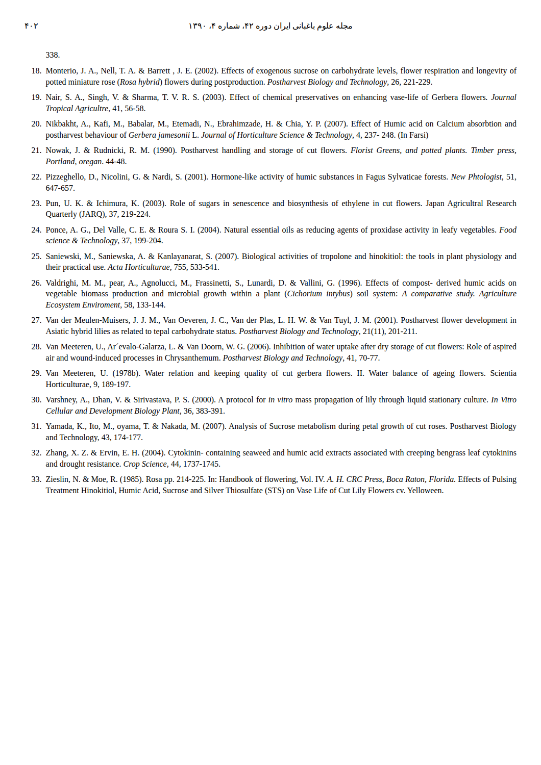۴۰۲ مجله علوم باغبانی ایران دوره ۴۲، شماره ۴، ۱۳۹۰
338.
18. Monterio, J. A., Nell, T. A. & Barrett , J. E. (2002). Effects of exogenous sucrose on carbohydrate levels, flower respiration and longevity of potted miniature rose (Rosa hybrid) flowers during postproduction. Postharvest Biology and Technology, 26, 221-229.
19. Nair, S. A., Singh, V. & Sharma, T. V. R. S. (2003). Effect of chemical preservatives on enhancing vase-life of Gerbera flowers. Journal Tropical Agricultre, 41, 56-58.
20. Nikbakht, A., Kafi, M., Babalar, M., Etemadi, N., Ebrahimzade, H. & Chia, Y. P. (2007). Effect of Humic acid on Calcium absorbtion and postharvest behaviour of Gerbera jamesonii L. Journal of Horticulture Science & Technology, 4, 237- 248. (In Farsi)
21. Nowak, J. & Rudnicki, R. M. (1990). Postharvest handling and storage of cut flowers. Florist Greens, and potted plants. Timber press, Portland, oregan. 44-48.
22. Pizzeghello, D., Nicolini, G. & Nardi, S. (2001). Hormone-like activity of humic substances in Fagus Sylvaticae forests. New Phtologist, 51, 647-657.
23. Pun, U. K. & Ichimura, K. (2003). Role of sugars in senescence and biosynthesis of ethylene in cut flowers. Japan Agricultral Research Quarterly (JARQ), 37, 219-224.
24. Ponce, A. G., Del Valle, C. E. & Roura S. I. (2004). Natural essential oils as reducing agents of proxidase activity in leafy vegetables. Food science & Technology, 37, 199-204.
25. Saniewski, M., Saniewska, A. & Kanlayanarat, S. (2007). Biological activities of tropolone and hinokitiol: the tools in plant physiology and their practical use. Acta Horticulturae, 755, 533-541.
26. Valdrighi, M. M., pear, A., Agnolucci, M., Frassinetti, S., Lunardi, D. & Vallini, G. (1996). Effects of compost- derived humic acids on vegetable biomass production and microbial growth within a plant (Cichorium intybus) soil system: A comparative study. Agriculture Ecosystem Enviroment, 58, 133-144.
27. Van der Meulen-Muisers, J. J. M., Van Oeveren, J. C., Van der Plas, L. H. W. & Van Tuyl, J. M. (2001). Postharvest flower development in Asiatic hybrid lilies as related to tepal carbohydrate status. Postharvest Biology and Technology, 21(11), 201-211.
28. Van Meeteren, U., Ar´evalo-Galarza, L. & Van Doorn, W. G. (2006). Inhibition of water uptake after dry storage of cut flowers: Role of aspired air and wound-induced processes in Chrysanthemum. Postharvest Biology and Technology, 41, 70-77.
29. Van Meeteren, U. (1978b). Water relation and keeping quality of cut gerbera flowers. II. Water balance of ageing flowers. Scientia Horticulturae, 9, 189-197.
30. Varshney, A., Dhan, V. & Sirivastava, P. S. (2000). A protocol for in vitro mass propagation of lily through liquid stationary culture. In Vitro Cellular and Development Biology Plant, 36, 383-391.
31. Yamada, K., Ito, M., oyama, T. & Nakada, M. (2007). Analysis of Sucrose metabolism during petal growth of cut roses. Postharvest Biology and Technology, 43, 174-177.
32. Zhang, X. Z. & Ervin, E. H. (2004). Cytokinin- containing seaweed and humic acid extracts associated with creeping bengrass leaf cytokinins and drought resistance. Crop Science, 44, 1737-1745.
33. Zieslin, N. & Moe, R. (1985). Rosa pp. 214-225. In: Handbook of flowering, Vol. IV. A. H. CRC Press, Boca Raton, Florida. Effects of Pulsing Treatment Hinokitiol, Humic Acid, Sucrose and Silver Thiosulfate (STS) on Vase Life of Cut Lily Flowers cv. Yelloween.